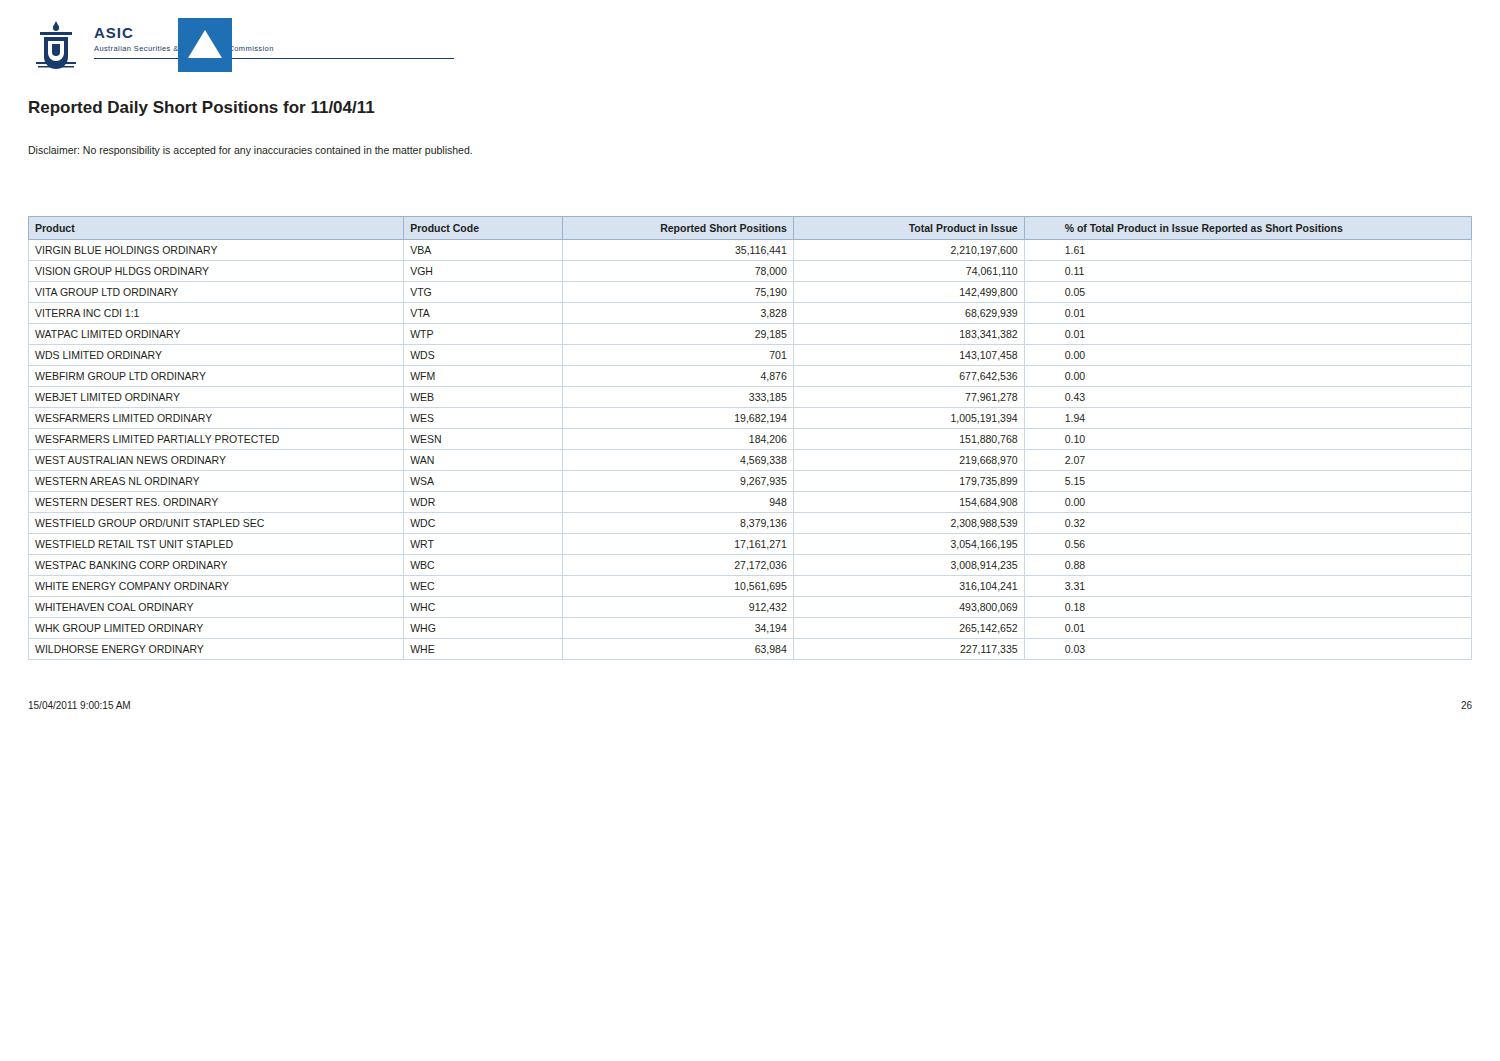ASIC
Australian Securities & Investments Commission
Reported Daily Short Positions for 11/04/11
Disclaimer: No responsibility is accepted for any inaccuracies contained in the matter published.
| Product | Product Code | Reported Short Positions | Total Product in Issue | % of Total Product in Issue Reported as Short Positions |
| --- | --- | --- | --- | --- |
| VIRGIN BLUE HOLDINGS ORDINARY | VBA | 35,116,441 | 2,210,197,600 | 1.61 |
| VISION GROUP HLDGS ORDINARY | VGH | 78,000 | 74,061,110 | 0.11 |
| VITA GROUP LTD ORDINARY | VTG | 75,190 | 142,499,800 | 0.05 |
| VITERRA INC CDI 1:1 | VTA | 3,828 | 68,629,939 | 0.01 |
| WATPAC LIMITED ORDINARY | WTP | 29,185 | 183,341,382 | 0.01 |
| WDS LIMITED ORDINARY | WDS | 701 | 143,107,458 | 0.00 |
| WEBFIRM GROUP LTD ORDINARY | WFM | 4,876 | 677,642,536 | 0.00 |
| WEBJET LIMITED ORDINARY | WEB | 333,185 | 77,961,278 | 0.43 |
| WESFARMERS LIMITED ORDINARY | WES | 19,682,194 | 1,005,191,394 | 1.94 |
| WESFARMERS LIMITED PARTIALLY PROTECTED | WESN | 184,206 | 151,880,768 | 0.10 |
| WEST AUSTRALIAN NEWS ORDINARY | WAN | 4,569,338 | 219,668,970 | 2.07 |
| WESTERN AREAS NL ORDINARY | WSA | 9,267,935 | 179,735,899 | 5.15 |
| WESTERN DESERT RES. ORDINARY | WDR | 948 | 154,684,908 | 0.00 |
| WESTFIELD GROUP ORD/UNIT STAPLED SEC | WDC | 8,379,136 | 2,308,988,539 | 0.32 |
| WESTFIELD RETAIL TST UNIT STAPLED | WRT | 17,161,271 | 3,054,166,195 | 0.56 |
| WESTPAC BANKING CORP ORDINARY | WBC | 27,172,036 | 3,008,914,235 | 0.88 |
| WHITE ENERGY COMPANY ORDINARY | WEC | 10,561,695 | 316,104,241 | 3.31 |
| WHITEHAVEN COAL ORDINARY | WHC | 912,432 | 493,800,069 | 0.18 |
| WHK GROUP LIMITED ORDINARY | WHG | 34,194 | 265,142,652 | 0.01 |
| WILDHORSE ENERGY ORDINARY | WHE | 63,984 | 227,117,335 | 0.03 |
15/04/2011 9:00:15 AM 26